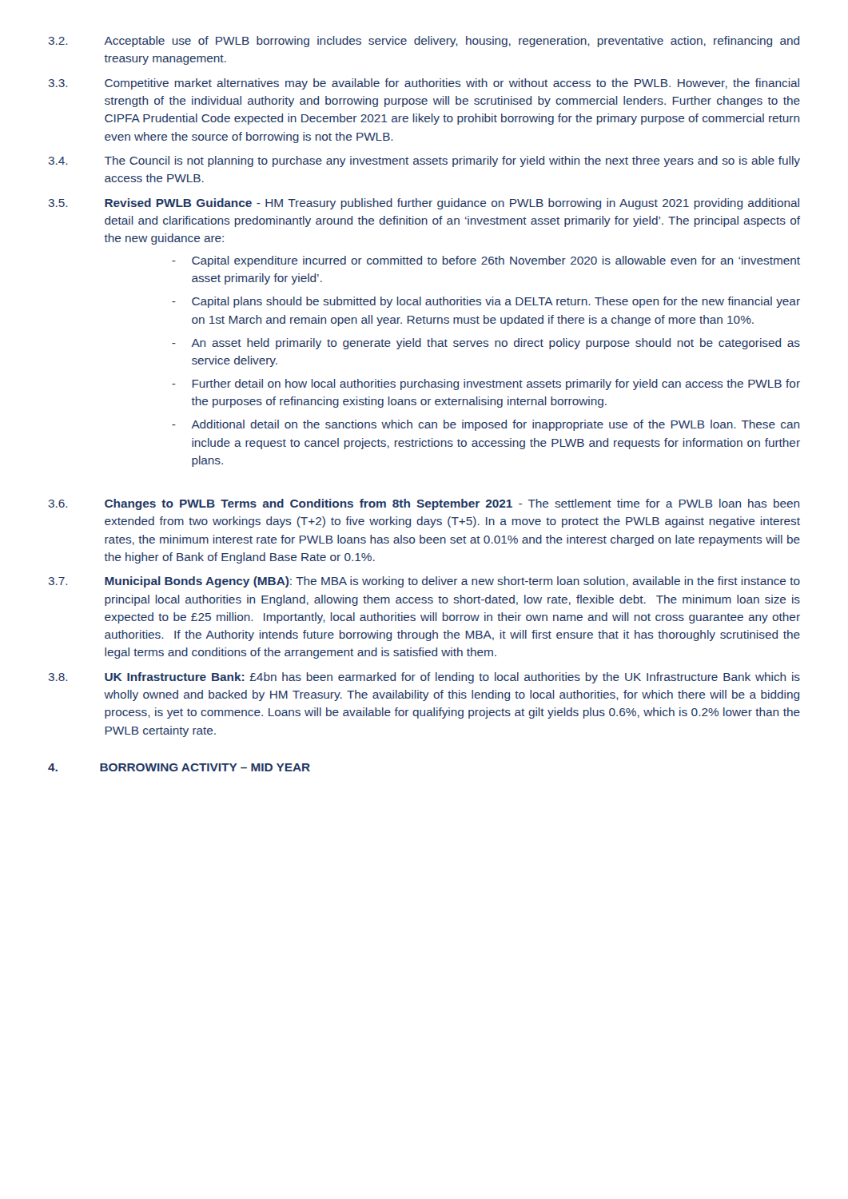3.2. Acceptable use of PWLB borrowing includes service delivery, housing, regeneration, preventative action, refinancing and treasury management.
3.3. Competitive market alternatives may be available for authorities with or without access to the PWLB. However, the financial strength of the individual authority and borrowing purpose will be scrutinised by commercial lenders. Further changes to the CIPFA Prudential Code expected in December 2021 are likely to prohibit borrowing for the primary purpose of commercial return even where the source of borrowing is not the PWLB.
3.4. The Council is not planning to purchase any investment assets primarily for yield within the next three years and so is able fully access the PWLB.
3.5. Revised PWLB Guidance - HM Treasury published further guidance on PWLB borrowing in August 2021 providing additional detail and clarifications predominantly around the definition of an ‘investment asset primarily for yield’. The principal aspects of the new guidance are:
-Capital expenditure incurred or committed to before 26th November 2020 is allowable even for an ‘investment asset primarily for yield’.
-Capital plans should be submitted by local authorities via a DELTA return. These open for the new financial year on 1st March and remain open all year. Returns must be updated if there is a change of more than 10%.
-An asset held primarily to generate yield that serves no direct policy purpose should not be categorised as service delivery.
-Further detail on how local authorities purchasing investment assets primarily for yield can access the PWLB for the purposes of refinancing existing loans or externalising internal borrowing.
-Additional detail on the sanctions which can be imposed for inappropriate use of the PWLB loan. These can include a request to cancel projects, restrictions to accessing the PLWB and requests for information on further plans.
3.6. Changes to PWLB Terms and Conditions from 8th September 2021 - The settlement time for a PWLB loan has been extended from two workings days (T+2) to five working days (T+5). In a move to protect the PWLB against negative interest rates, the minimum interest rate for PWLB loans has also been set at 0.01% and the interest charged on late repayments will be the higher of Bank of England Base Rate or 0.1%.
3.7. Municipal Bonds Agency (MBA): The MBA is working to deliver a new short-term loan solution, available in the first instance to principal local authorities in England, allowing them access to short-dated, low rate, flexible debt. The minimum loan size is expected to be £25 million. Importantly, local authorities will borrow in their own name and will not cross guarantee any other authorities. If the Authority intends future borrowing through the MBA, it will first ensure that it has thoroughly scrutinised the legal terms and conditions of the arrangement and is satisfied with them.
3.8. UK Infrastructure Bank: £4bn has been earmarked for of lending to local authorities by the UK Infrastructure Bank which is wholly owned and backed by HM Treasury. The availability of this lending to local authorities, for which there will be a bidding process, is yet to commence. Loans will be available for qualifying projects at gilt yields plus 0.6%, which is 0.2% lower than the PWLB certainty rate.
4. BORROWING ACTIVITY – MID YEAR